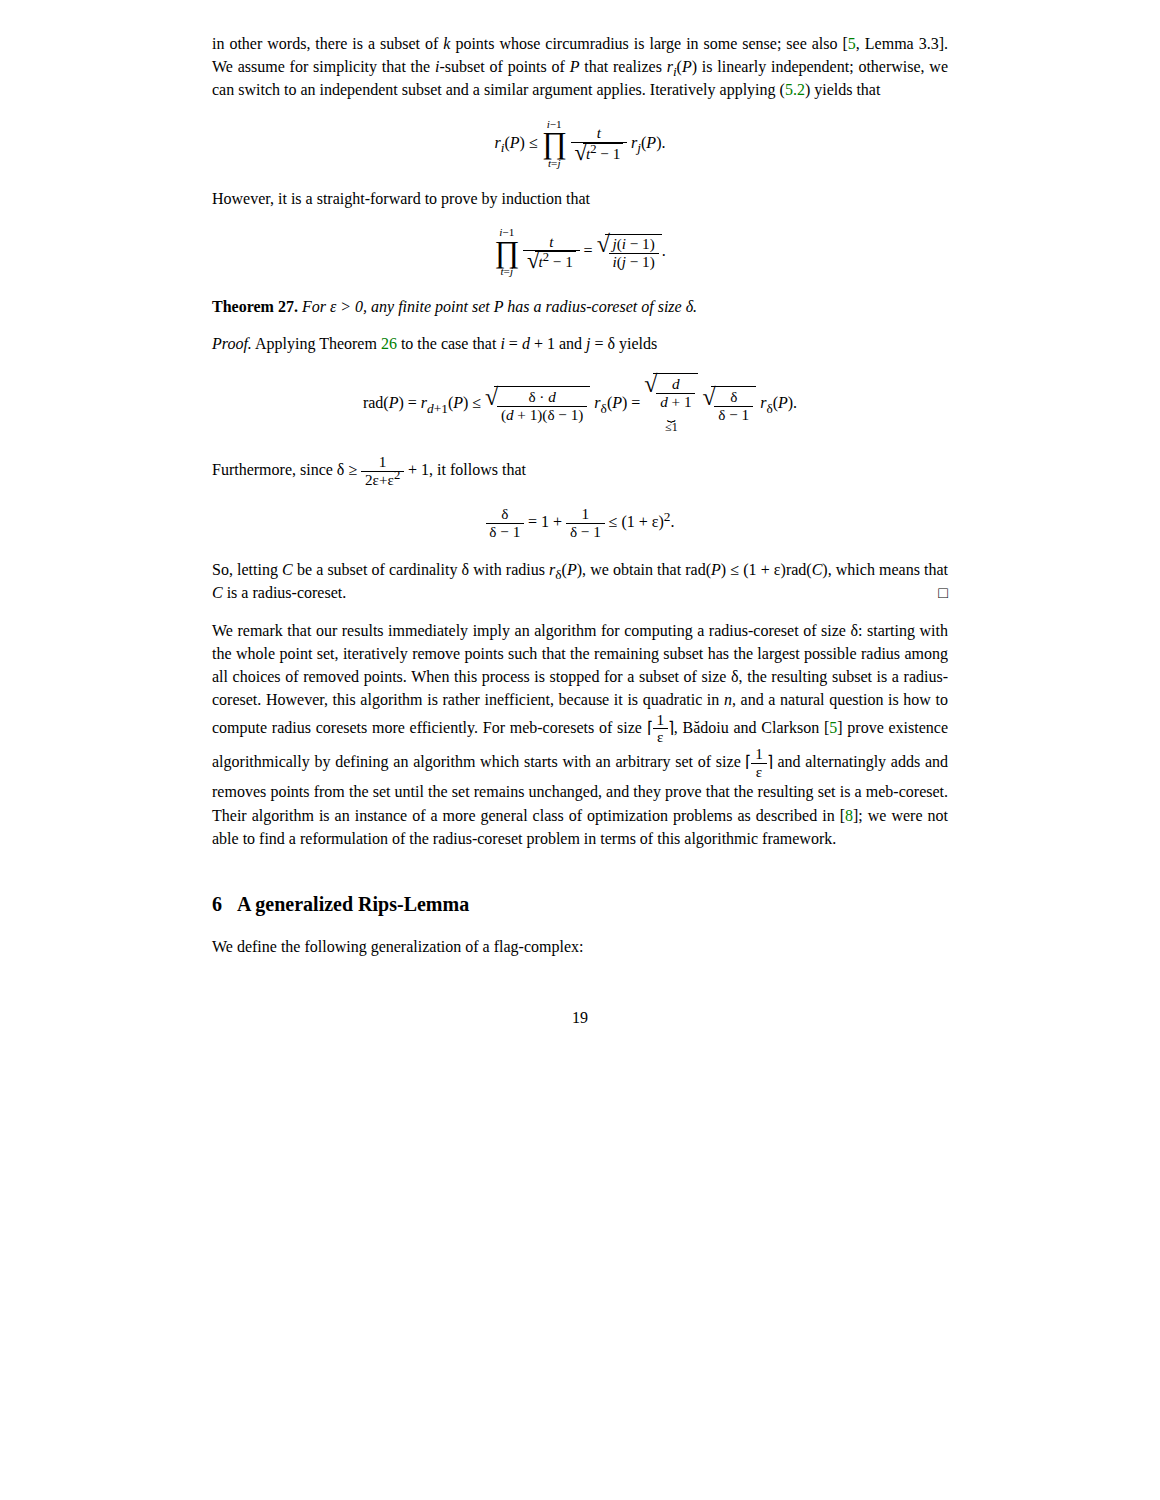in other words, there is a subset of k points whose circumradius is large in some sense; see also [5, Lemma 3.3]. We assume for simplicity that the i-subset of points of P that realizes ri(P) is linearly independent; otherwise, we can switch to an independent subset and a similar argument applies. Iteratively applying (5.2) yields that
ri(P) ≤ i−1∏t=j tt2 − 1 rj(P).
However, it is a straight-forward to prove by induction that
i−1∏t=j tt2 − 1 = j(i − 1) i(j − 1).
Theorem 27. For ε > 0, any finite point set P has a radius-coreset of size δ.
Proof. Applying Theorem 26 to the case that i = d + 1 and j = δ yields
rad(P) = rd+1(P) ≤ δ · d(d + 1)(δ − 1) rδ(P) = dd + 1⏟≤1 δδ − 1 rδ(P).
Furthermore, since δ ≥ 12ε+ε2 + 1, it follows that
δδ − 1 = 1 + 1 δ − 1 ≤ (1 + ε)2.
So, letting C be a subset of cardinality δ with radius rδ(P), we obtain that rad(P) ≤ (1 + ε)rad(C), which means that C is a radius-coreset. □
We remark that our results immediately imply an algorithm for computing a radius-coreset of size δ: starting with the whole point set, iteratively remove points such that the remaining subset has the largest possible radius among all choices of removed points. When this process is stopped for a subset of size δ, the resulting subset is a radius-coreset. However, this algorithm is rather inefficient, because it is quadratic in n, and a natural question is how to compute radius coresets more efficiently. For meb-coresets of size ⌈1 ε⌉, Bădoiu and Clarkson [5] prove existence algorithmically by defining an algorithm which starts with an arbitrary set of size ⌈1 ε⌉ and alternatingly adds and removes points from the set until the set remains unchanged, and they prove that the resulting set is a meb-coreset. Their algorithm is an instance of a more general class of optimization problems as described in [8]; we were not able to find a reformulation of the radius-coreset problem in terms of this algorithmic framework.
6 A generalized Rips-Lemma
We define the following generalization of a flag-complex:
19